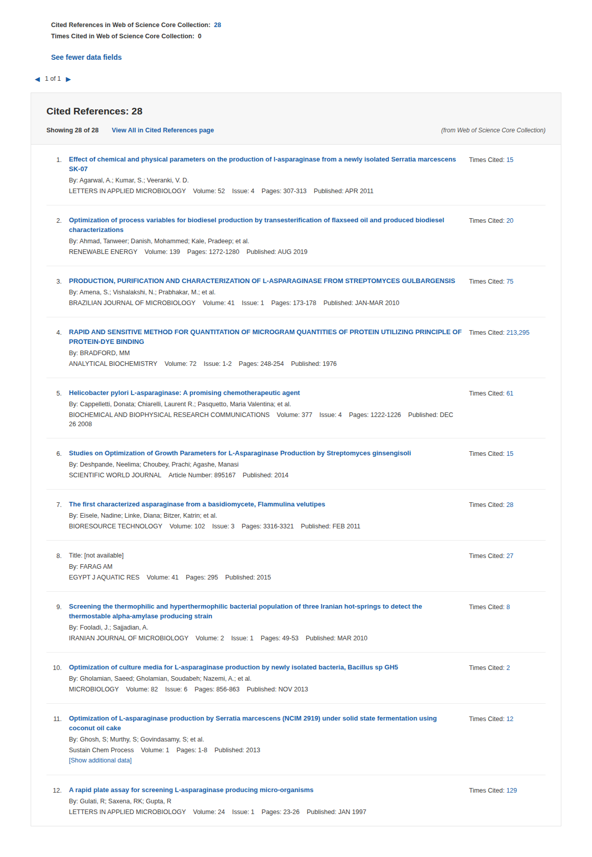Cited References in Web of Science Core Collection: 28
Times Cited in Web of Science Core Collection: 0
See fewer data fields
1 of 1
Cited References: 28
Showing 28 of 28 View All in Cited References page (from Web of Science Core Collection)
1.
Effect of chemical and physical parameters on the production of l-asparaginase from a newly isolated Serratia marcescens SK-07
By: Agarwal, A.; Kumar, S.; Veeranki, V. D.
LETTERS IN APPLIED MICROBIOLOGY Volume: 52 Issue: 4 Pages: 307-313 Published: APR 2011
Times Cited: 15
2.
Optimization of process variables for biodiesel production by transesterification of flaxseed oil and produced biodiesel characterizations
By: Ahmad, Tanweer; Danish, Mohammed; Kale, Pradeep; et al.
RENEWABLE ENERGY Volume: 139 Pages: 1272-1280 Published: AUG 2019
Times Cited: 20
3.
PRODUCTION, PURIFICATION AND CHARACTERIZATION OF L-ASPARAGINASE FROM STREPTOMYCES GULBARGENSIS
By: Amena, S.; Vishalakshi, N.; Prabhakar, M.; et al.
BRAZILIAN JOURNAL OF MICROBIOLOGY Volume: 41 Issue: 1 Pages: 173-178 Published: JAN-MAR 2010
Times Cited: 75
4.
RAPID AND SENSITIVE METHOD FOR QUANTITATION OF MICROGRAM QUANTITIES OF PROTEIN UTILIZING PRINCIPLE OF PROTEIN-DYE BINDING
By: BRADFORD, MM
ANALYTICAL BIOCHEMISTRY Volume: 72 Issue: 1-2 Pages: 248-254 Published: 1976
Times Cited: 213,295
5.
Helicobacter pylori L-asparaginase: A promising chemotherapeutic agent
By: Cappelletti, Donata; Chiarelli, Laurent R.; Pasquetto, Maria Valentina; et al.
BIOCHEMICAL AND BIOPHYSICAL RESEARCH COMMUNICATIONS Volume: 377 Issue: 4 Pages: 1222-1226 Published: DEC 26 2008
Times Cited: 61
6.
Studies on Optimization of Growth Parameters for L-Asparaginase Production by Streptomyces ginsengisoli
By: Deshpande, Neelima; Choubey, Prachi; Agashe, Manasi
SCIENTIFIC WORLD JOURNAL Article Number: 895167 Published: 2014
Times Cited: 15
7.
The first characterized asparaginase from a basidiomycete, Flammulina velutipes
By: Eisele, Nadine; Linke, Diana; Bitzer, Katrin; et al.
BIORESOURCE TECHNOLOGY Volume: 102 Issue: 3 Pages: 3316-3321 Published: FEB 2011
Times Cited: 28
8.
Title: [not available]
By: FARAG AM
EGYPT J AQUATIC RES Volume: 41 Pages: 295 Published: 2015
Times Cited: 27
9.
Screening the thermophilic and hyperthermophilic bacterial population of three Iranian hot-springs to detect the thermostable alpha-amylase producing strain
By: Fooladi, J.; Sajjadian, A.
IRANIAN JOURNAL OF MICROBIOLOGY Volume: 2 Issue: 1 Pages: 49-53 Published: MAR 2010
Times Cited: 8
10.
Optimization of culture media for L-asparaginase production by newly isolated bacteria, Bacillus sp GH5
By: Gholamian, Saeed; Gholamian, Soudabeh; Nazemi, A.; et al.
MICROBIOLOGY Volume: 82 Issue: 6 Pages: 856-863 Published: NOV 2013
Times Cited: 2
11.
Optimization of L-asparaginase production by Serratia marcescens (NCIM 2919) under solid state fermentation using coconut oil cake
By: Ghosh, S; Murthy, S; Govindasamy, S; et al.
Sustain Chem Process Volume: 1 Pages: 1-8 Published: 2013
[Show additional data]
Times Cited: 12
12.
A rapid plate assay for screening L-asparaginase producing micro-organisms
By: Gulati, R; Saxena, RK; Gupta, R
LETTERS IN APPLIED MICROBIOLOGY Volume: 24 Issue: 1 Pages: 23-26 Published: JAN 1997
Times Cited: 129